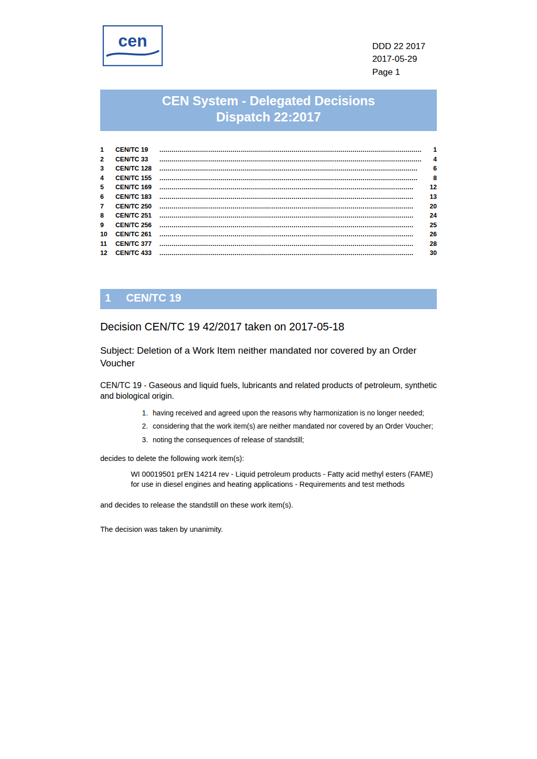cen
DDD 22 2017
2017-05-29
Page 1
CEN System - Delegated Decisions
Dispatch 22:2017
| 1 | CEN/TC 19 | ................................................................................................................................. | 1 |
| 2 | CEN/TC 33 | ................................................................................................................................. | 4 |
| 3 | CEN/TC 128 | ............................................................................................................................... | 6 |
| 4 | CEN/TC 155 | ............................................................................................................................... | 8 |
| 5 | CEN/TC 169 | ............................................................................................................................. | 12 |
| 6 | CEN/TC 183 | ............................................................................................................................. | 13 |
| 7 | CEN/TC 250 | ............................................................................................................................. | 20 |
| 8 | CEN/TC 251 | ............................................................................................................................. | 24 |
| 9 | CEN/TC 256 | ............................................................................................................................. | 25 |
| 10 | CEN/TC 261 | ............................................................................................................................. | 26 |
| 11 | CEN/TC 377 | ............................................................................................................................. | 28 |
| 12 | CEN/TC 433 | ............................................................................................................................. | 30 |
1 CEN/TC 19
Decision CEN/TC 19 42/2017 taken on 2017-05-18
Subject: Deletion of a Work Item neither mandated nor covered by an Order Voucher
CEN/TC 19 - Gaseous and liquid fuels, lubricants and related products of petroleum, synthetic and biological origin.
having received and agreed upon the reasons why harmonization is no longer needed;
considering that the work item(s) are neither mandated nor covered by an Order Voucher;
noting the consequences of release of standstill;
decides to delete the following work item(s):
WI 00019501 prEN 14214 rev - Liquid petroleum products - Fatty acid methyl esters (FAME) for use in diesel engines and heating applications - Requirements and test methods
and decides to release the standstill on these work item(s).
The decision was taken by unanimity.